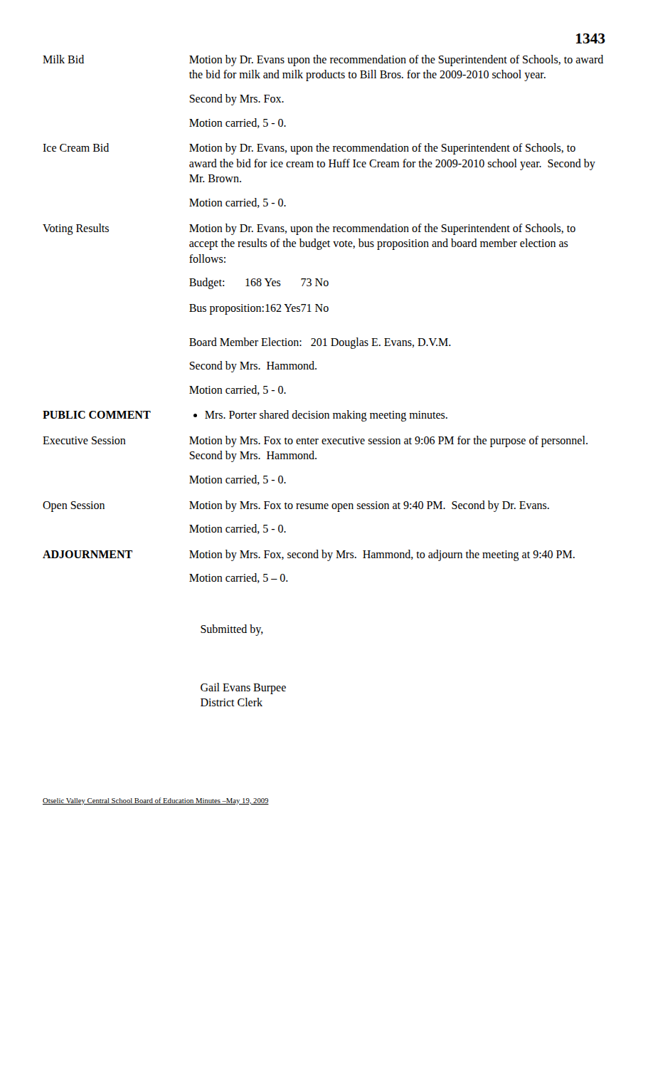1343
| Milk Bid | Motion by Dr. Evans upon the recommendation of the Superintendent of Schools, to award the bid for milk and milk products to Bill Bros. for the 2009-2010 school year. Second by Mrs. Fox. Motion carried, 5 - 0. |
| Ice Cream Bid | Motion by Dr. Evans, upon the recommendation of the Superintendent of Schools, to award the bid for ice cream to Huff Ice Cream for the 2009-2010 school year. Second by Mr. Brown. Motion carried, 5 - 0. |
| Voting Results | Motion by Dr. Evans, upon the recommendation of the Superintendent of Schools, to accept the results of the budget vote, bus proposition and board member election as follows: / Budget: / 168 Yes / 73 No / / Bus proposition:162 Yes / 71 No / Board Member Election: 201 Douglas E. Evans, D.V.M. Second by Mrs. Hammond. Motion carried, 5 - 0. |
| PUBLIC COMMENT | Mrs. Porter shared decision making meeting minutes. |
| Executive Session | Motion by Mrs. Fox to enter executive session at 9:06 PM for the purpose of personnel. Second by Mrs. Hammond. Motion carried, 5 - 0. |
| Open Session | Motion by Mrs. Fox to resume open session at 9:40 PM. Second by Dr. Evans. Motion carried, 5 - 0. |
| ADJOURNMENT | Motion by Mrs. Fox, second by Mrs. Hammond, to adjourn the meeting at 9:40 PM. Motion carried, 5 – 0. |
Submitted by,
Gail Evans Burpee
District Clerk
Otselic Valley Central School Board of Education Minutes –May 19, 2009